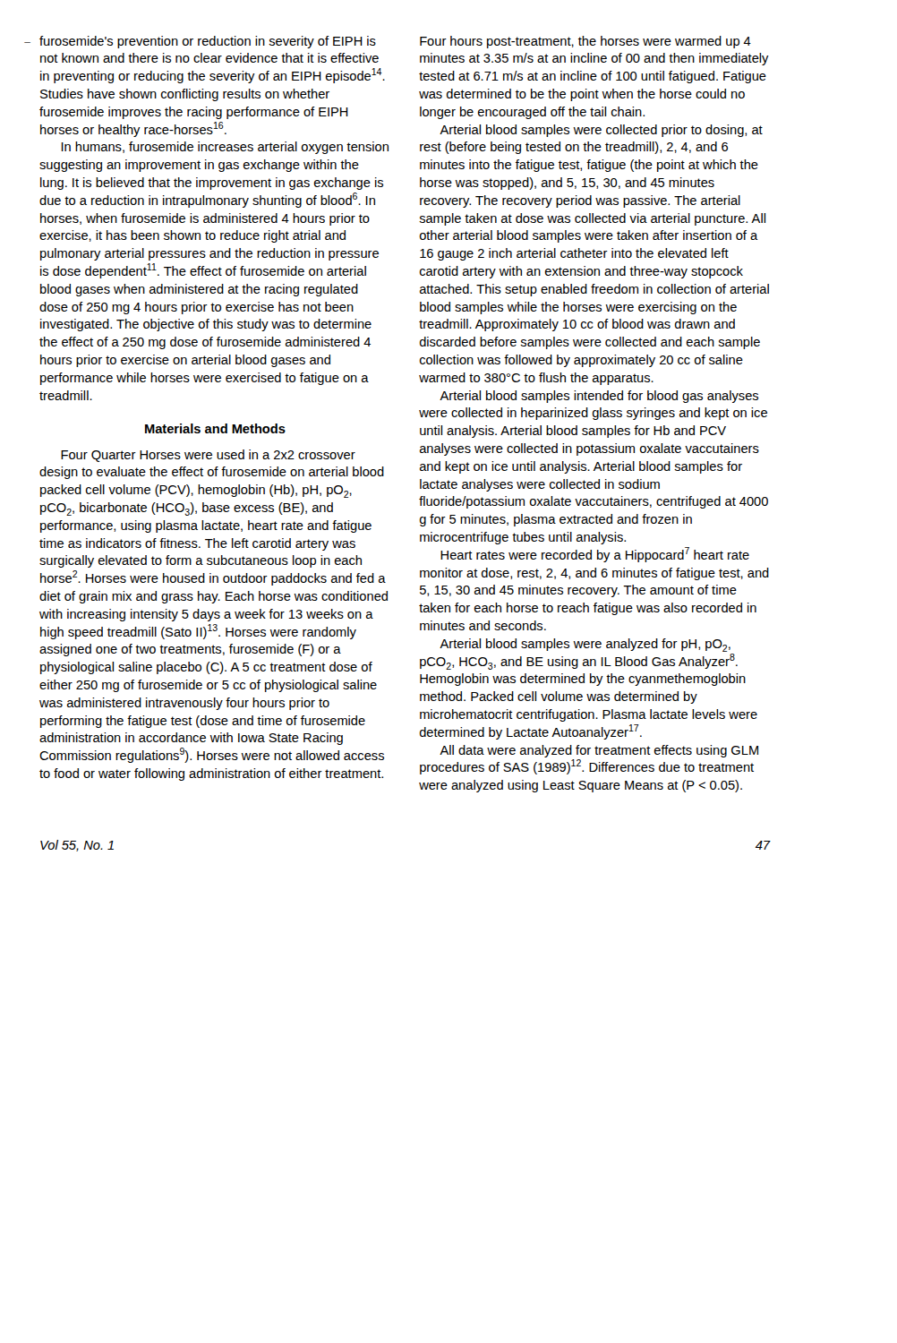–
furosemide's prevention or reduction in severity of EIPH is not known and there is no clear evidence that it is effective in preventing or reducing the severity of an EIPH episode14. Studies have shown conflicting results on whether furosemide improves the racing performance of EIPH horses or healthy race-horses16.
In humans, furosemide increases arterial oxygen tension suggesting an improvement in gas exchange within the lung. It is believed that the improvement in gas exchange is due to a reduction in intrapulmonary shunting of blood6. In horses, when furosemide is administered 4 hours prior to exercise, it has been shown to reduce right atrial and pulmonary arterial pressures and the reduction in pressure is dose dependent11. The effect of furosemide on arterial blood gases when administered at the racing regulated dose of 250 mg 4 hours prior to exercise has not been investigated. The objective of this study was to determine the effect of a 250 mg dose of furosemide administered 4 hours prior to exercise on arterial blood gases and performance while horses were exercised to fatigue on a treadmill.
Materials and Methods
Four Quarter Horses were used in a 2x2 crossover design to evaluate the effect of furosemide on arterial blood packed cell volume (PCV), hemoglobin (Hb), pH, pO2, pCO2, bicarbonate (HCO3), base excess (BE), and performance, using plasma lactate, heart rate and fatigue time as indicators of fitness. The left carotid artery was surgically elevated to form a subcutaneous loop in each horse2. Horses were housed in outdoor paddocks and fed a diet of grain mix and grass hay. Each horse was conditioned with increasing intensity 5 days a week for 13 weeks on a high speed treadmill (Sato II)13. Horses were randomly assigned one of two treatments, furosemide (F) or a physiological saline placebo (C). A 5 cc treatment dose of either 250 mg of furosemide or 5 cc of physiological saline was administered intravenously four hours prior to performing the fatigue test (dose and time of furosemide administration in accordance with Iowa State Racing Commission regulations9). Horses were not allowed access to food or water following administration of either treatment. Four hours post-treatment, the horses were warmed up 4 minutes at 3.35 m/s at an incline of 00 and then immediately tested at 6.71 m/s at an incline of 100 until fatigued. Fatigue was determined to be the point when the horse could no longer be encouraged off the tail chain.
Arterial blood samples were collected prior to dosing, at rest (before being tested on the treadmill), 2, 4, and 6 minutes into the fatigue test, fatigue (the point at which the horse was stopped), and 5, 15, 30, and 45 minutes recovery. The recovery period was passive. The arterial sample taken at dose was collected via arterial puncture. All other arterial blood samples were taken after insertion of a 16 gauge 2 inch arterial catheter into the elevated left carotid artery with an extension and three-way stopcock attached. This setup enabled freedom in collection of arterial blood samples while the horses were exercising on the treadmill. Approximately 10 cc of blood was drawn and discarded before samples were collected and each sample collection was followed by approximately 20 cc of saline warmed to 380°C to flush the apparatus.
Arterial blood samples intended for blood gas analyses were collected in heparinized glass syringes and kept on ice until analysis. Arterial blood samples for Hb and PCV analyses were collected in potassium oxalate vaccutainers and kept on ice until analysis. Arterial blood samples for lactate analyses were collected in sodium fluoride/potassium oxalate vaccutainers, centrifuged at 4000 g for 5 minutes, plasma extracted and frozen in microcentrifuge tubes until analysis.
Heart rates were recorded by a Hippocard7 heart rate monitor at dose, rest, 2, 4, and 6 minutes of fatigue test, and 5, 15, 30 and 45 minutes recovery. The amount of time taken for each horse to reach fatigue was also recorded in minutes and seconds.
Arterial blood samples were analyzed for pH, pO2, pCO2, HCO3, and BE using an IL Blood Gas Analyzer8. Hemoglobin was determined by the cyanmethemoglobin method. Packed cell volume was determined by microhematocrit centrifugation. Plasma lactate levels were determined by Lactate Autoanalyzer17.
All data were analyzed for treatment effects using GLM procedures of SAS (1989)12. Differences due to treatment were analyzed using Least Square Means at (P < 0.05).
Vol 55, No. 1 47